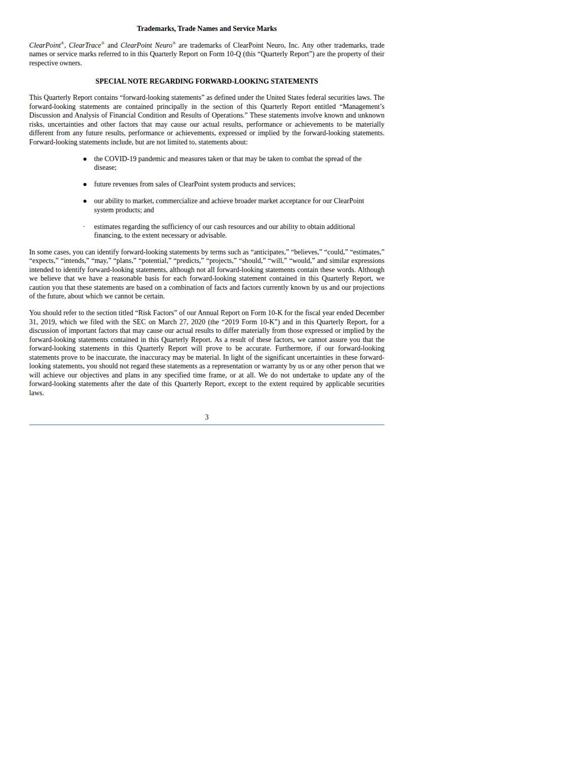Trademarks, Trade Names and Service Marks
ClearPoint®, ClearTrace® and ClearPoint Neuro® are trademarks of ClearPoint Neuro, Inc. Any other trademarks, trade names or service marks referred to in this Quarterly Report on Form 10-Q (this “Quarterly Report”) are the property of their respective owners.
SPECIAL NOTE REGARDING FORWARD-LOOKING STATEMENTS
This Quarterly Report contains “forward-looking statements” as defined under the United States federal securities laws. The forward-looking statements are contained principally in the section of this Quarterly Report entitled “Management’s Discussion and Analysis of Financial Condition and Results of Operations.” These statements involve known and unknown risks, uncertainties and other factors that may cause our actual results, performance or achievements to be materially different from any future results, performance or achievements, expressed or implied by the forward-looking statements. Forward-looking statements include, but are not limited to, statements about:
●the COVID-19 pandemic and measures taken or that may be taken to combat the spread of the disease;
●future revenues from sales of ClearPoint system products and services;
●our ability to market, commercialize and achieve broader market acceptance for our ClearPoint system products; and
·estimates regarding the sufficiency of our cash resources and our ability to obtain additional financing, to the extent necessary or advisable.
In some cases, you can identify forward-looking statements by terms such as “anticipates,” “believes,” “could,” “estimates,” “expects,” “intends,” “may,” “plans,” “potential,” “predicts,” “projects,” “should,” “will,” “would,” and similar expressions intended to identify forward-looking statements, although not all forward-looking statements contain these words. Although we believe that we have a reasonable basis for each forward-looking statement contained in this Quarterly Report, we caution you that these statements are based on a combination of facts and factors currently known by us and our projections of the future, about which we cannot be certain.
You should refer to the section titled “Risk Factors” of our Annual Report on Form 10-K for the fiscal year ended December 31, 2019, which we filed with the SEC on March 27, 2020 (the “2019 Form 10-K”) and in this Quarterly Report, for a discussion of important factors that may cause our actual results to differ materially from those expressed or implied by the forward-looking statements contained in this Quarterly Report. As a result of these factors, we cannot assure you that the forward-looking statements in this Quarterly Report will prove to be accurate. Furthermore, if our forward-looking statements prove to be inaccurate, the inaccuracy may be material. In light of the significant uncertainties in these forward-looking statements, you should not regard these statements as a representation or warranty by us or any other person that we will achieve our objectives and plans in any specified time frame, or at all. We do not undertake to update any of the forward-looking statements after the date of this Quarterly Report, except to the extent required by applicable securities laws.
3